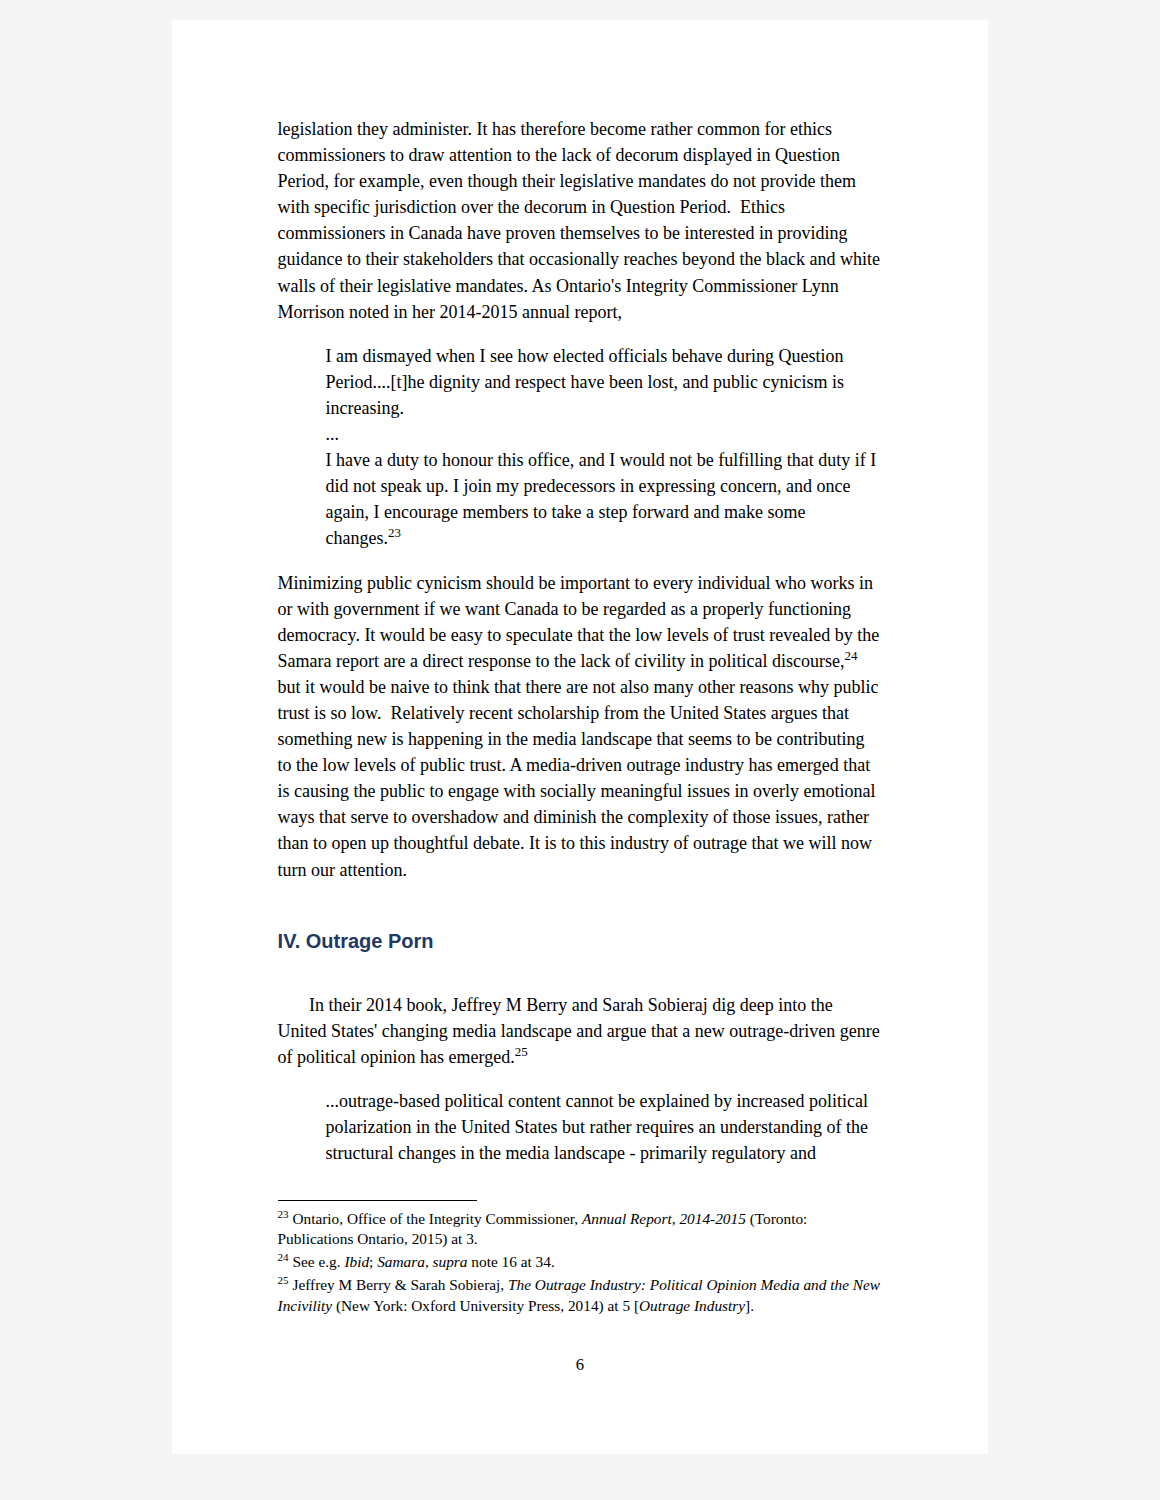legislation they administer. It has therefore become rather common for ethics commissioners to draw attention to the lack of decorum displayed in Question Period, for example, even though their legislative mandates do not provide them with specific jurisdiction over the decorum in Question Period. Ethics commissioners in Canada have proven themselves to be interested in providing guidance to their stakeholders that occasionally reaches beyond the black and white walls of their legislative mandates. As Ontario's Integrity Commissioner Lynn Morrison noted in her 2014-2015 annual report,
I am dismayed when I see how elected officials behave during Question Period....[t]he dignity and respect have been lost, and public cynicism is increasing.
...
I have a duty to honour this office, and I would not be fulfilling that duty if I did not speak up. I join my predecessors in expressing concern, and once again, I encourage members to take a step forward and make some changes.23
Minimizing public cynicism should be important to every individual who works in or with government if we want Canada to be regarded as a properly functioning democracy. It would be easy to speculate that the low levels of trust revealed by the Samara report are a direct response to the lack of civility in political discourse,24 but it would be naive to think that there are not also many other reasons why public trust is so low. Relatively recent scholarship from the United States argues that something new is happening in the media landscape that seems to be contributing to the low levels of public trust. A media-driven outrage industry has emerged that is causing the public to engage with socially meaningful issues in overly emotional ways that serve to overshadow and diminish the complexity of those issues, rather than to open up thoughtful debate. It is to this industry of outrage that we will now turn our attention.
IV. Outrage Porn
In their 2014 book, Jeffrey M Berry and Sarah Sobieraj dig deep into the United States' changing media landscape and argue that a new outrage-driven genre of political opinion has emerged.25
...outrage-based political content cannot be explained by increased political polarization in the United States but rather requires an understanding of the structural changes in the media landscape - primarily regulatory and
23 Ontario, Office of the Integrity Commissioner, Annual Report, 2014-2015 (Toronto: Publications Ontario, 2015) at 3.
24 See e.g. Ibid; Samara, supra note 16 at 34.
25 Jeffrey M Berry & Sarah Sobieraj, The Outrage Industry: Political Opinion Media and the New Incivility (New York: Oxford University Press, 2014) at 5 [Outrage Industry].
6